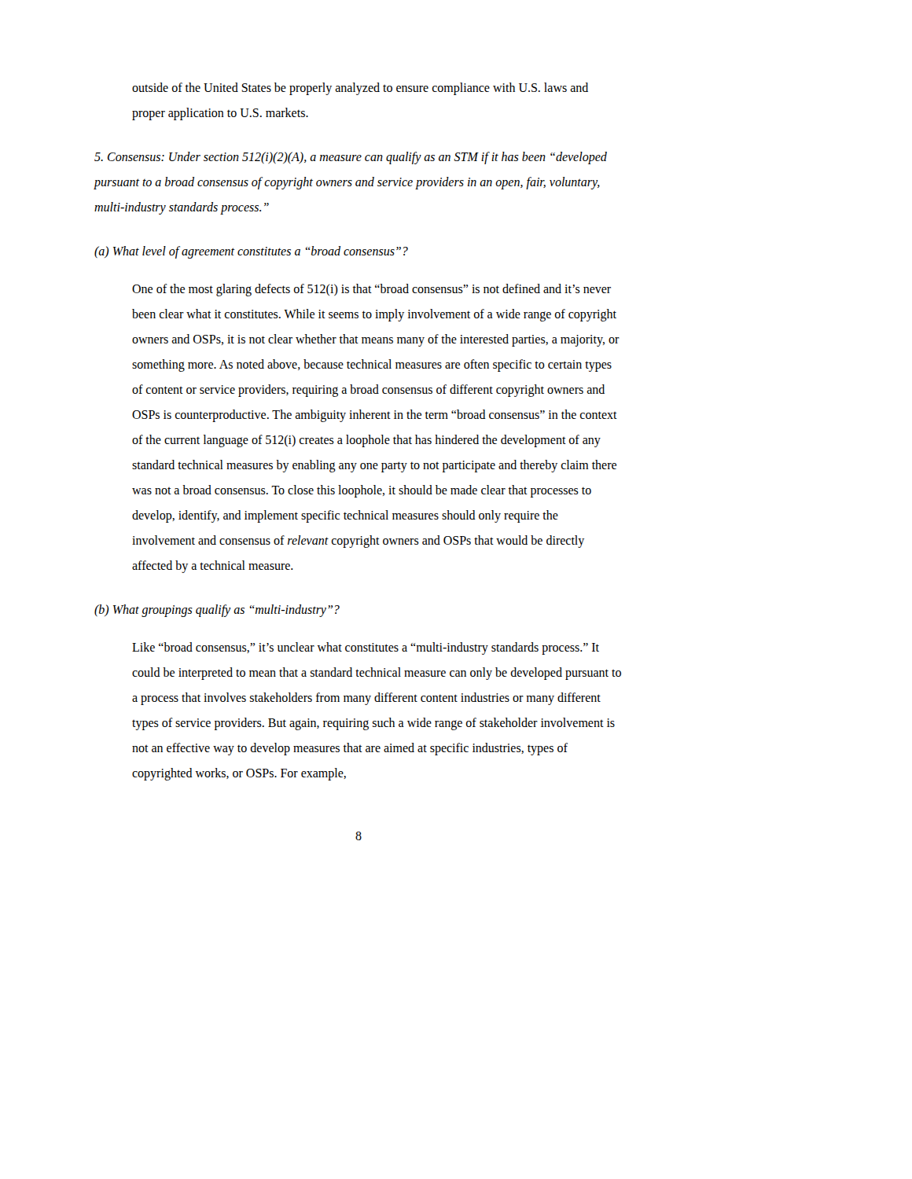outside of the United States be properly analyzed to ensure compliance with U.S. laws and proper application to U.S. markets.
5. Consensus: Under section 512(i)(2)(A), a measure can qualify as an STM if it has been “developed pursuant to a broad consensus of copyright owners and service providers in an open, fair, voluntary, multi-industry standards process.”
(a) What level of agreement constitutes a “broad consensus”?
One of the most glaring defects of 512(i) is that “broad consensus” is not defined and it’s never been clear what it constitutes. While it seems to imply involvement of a wide range of copyright owners and OSPs, it is not clear whether that means many of the interested parties, a majority, or something more. As noted above, because technical measures are often specific to certain types of content or service providers, requiring a broad consensus of different copyright owners and OSPs is counterproductive. The ambiguity inherent in the term “broad consensus” in the context of the current language of 512(i) creates a loophole that has hindered the development of any standard technical measures by enabling any one party to not participate and thereby claim there was not a broad consensus. To close this loophole, it should be made clear that processes to develop, identify, and implement specific technical measures should only require the involvement and consensus of relevant copyright owners and OSPs that would be directly affected by a technical measure.
(b) What groupings qualify as “multi-industry”?
Like “broad consensus,” it’s unclear what constitutes a “multi-industry standards process.” It could be interpreted to mean that a standard technical measure can only be developed pursuant to a process that involves stakeholders from many different content industries or many different types of service providers. But again, requiring such a wide range of stakeholder involvement is not an effective way to develop measures that are aimed at specific industries, types of copyrighted works, or OSPs. For example,
8